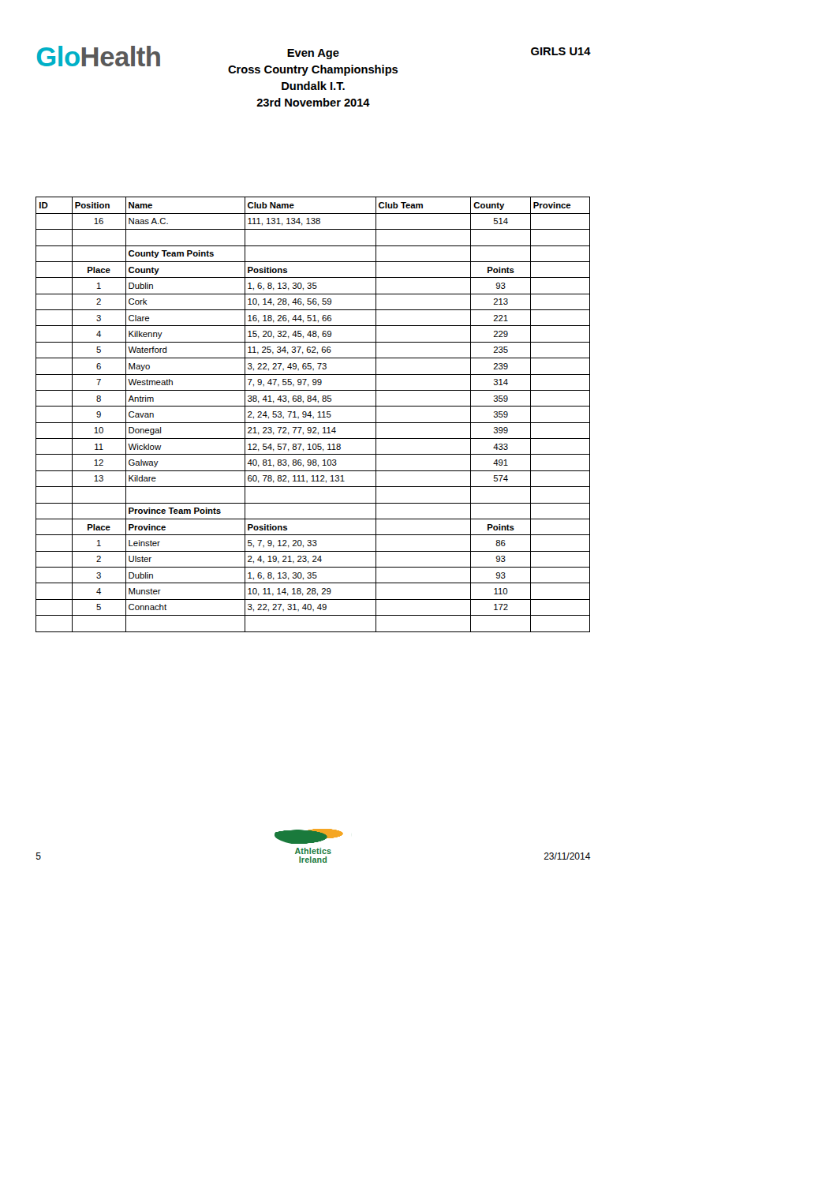Glo Health
Even Age
Cross Country Championships
Dundalk I.T.
23rd November 2014
GIRLS U14
| ID | Position | Name | Club Name | Club Team | County | Province |
| --- | --- | --- | --- | --- | --- | --- |
| | 16 | Naas A.C. | 111, 131, 134, 138 | | 514 | |
| | | County Team Points | | | | |
| | Place | County | Positions | | Points | |
| | 1 | Dublin | 1, 6, 8, 13, 30, 35 | | 93 | |
| | 2 | Cork | 10, 14, 28, 46, 56, 59 | | 213 | |
| | 3 | Clare | 16, 18, 26, 44, 51, 66 | | 221 | |
| | 4 | Kilkenny | 15, 20, 32, 45, 48, 69 | | 229 | |
| | 5 | Waterford | 11, 25, 34, 37, 62, 66 | | 235 | |
| | 6 | Mayo | 3, 22, 27, 49, 65, 73 | | 239 | |
| | 7 | Westmeath | 7, 9, 47, 55, 97, 99 | | 314 | |
| | 8 | Antrim | 38, 41, 43, 68, 84, 85 | | 359 | |
| | 9 | Cavan | 2, 24, 53, 71, 94, 115 | | 359 | |
| | 10 | Donegal | 21, 23, 72, 77, 92, 114 | | 399 | |
| | 11 | Wicklow | 12, 54, 57, 87, 105, 118 | | 433 | |
| | 12 | Galway | 40, 81, 83, 86, 98, 103 | | 491 | |
| | 13 | Kildare | 60, 78, 82, 111, 112, 131 | | 574 | |
| | | Province Team Points | | | | |
| | Place | Province | Positions | | Points | |
| | 1 | Leinster | 5, 7, 9, 12, 20, 33 | | 86 | |
| | 2 | Ulster | 2, 4, 19, 21, 23, 24 | | 93 | |
| | 3 | Dublin | 1, 6, 8, 13, 30, 35 | | 93 | |
| | 4 | Munster | 10, 11, 14, 18, 28, 29 | | 110 | |
| | 5 | Connacht | 3, 22, 27, 31, 40, 49 | | 172 | |
5
Athletics
Ireland
23/11/2014